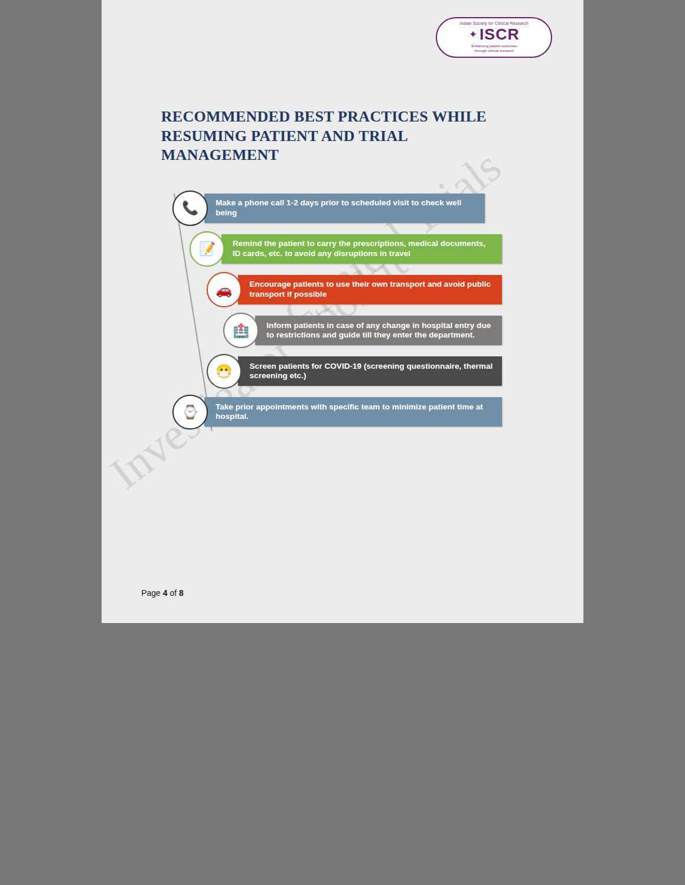Indian Society for Clinical Research
✦ ISCR
Enhancing patient outcomes
through clinical research
Investigator Toolkit Clinical Trials
Recommended Best Practices While Resuming Patient and Trial Management
📞
Make a phone call 1-2 days prior to scheduled visit to check well being
📝
Remind the patient to carry the prescriptions, medical documents, ID cards, etc. to avoid any disruptions in travel
🚗
Encourage patients to use their own transport and avoid public transport if possible
🏥
Inform patients in case of any change in hospital entry due to restrictions and guide till they enter the department.
😷
Screen patients for COVID-19 (screening questionnaire, thermal screening etc.)
⌚
Take prior appointments with specific team to minimize patient time at hospital.
Page 4 of 8